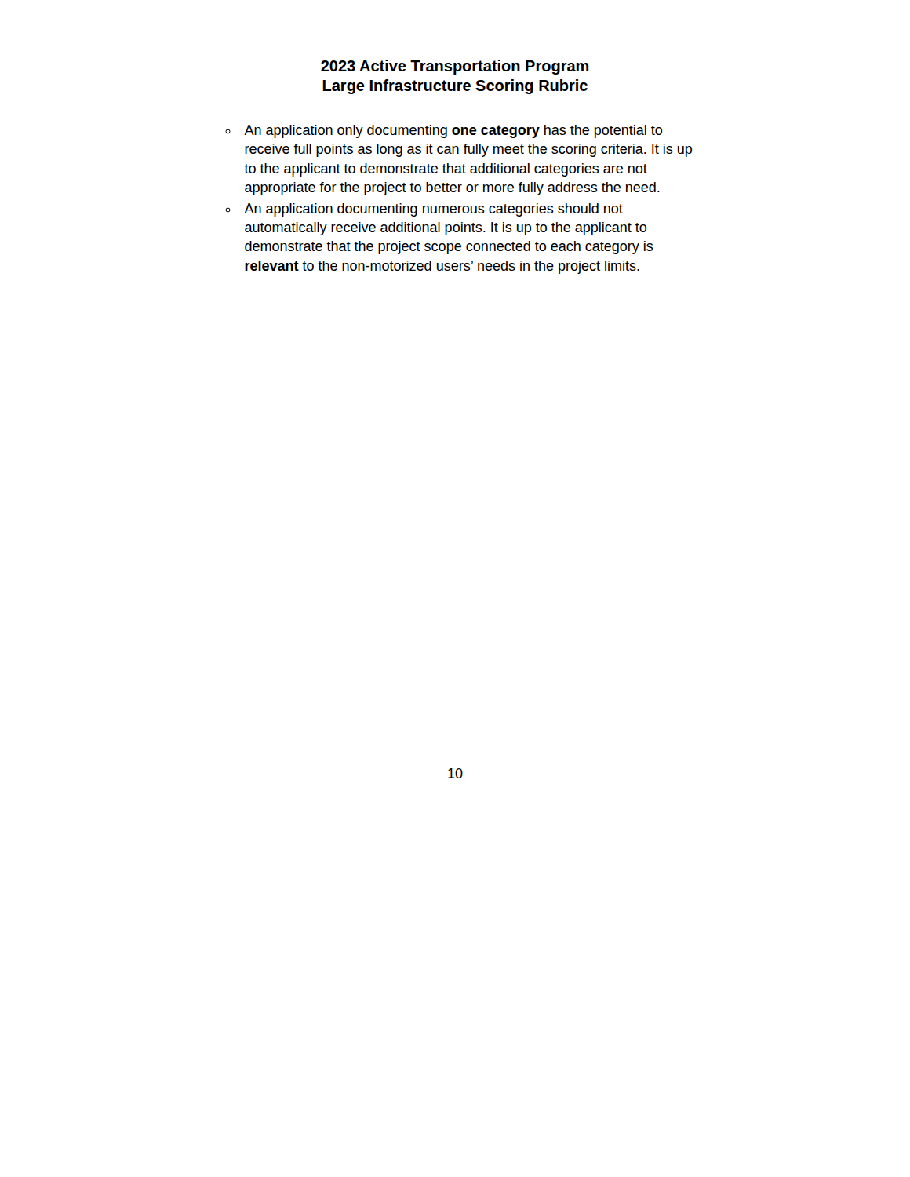2023 Active Transportation Program Large Infrastructure Scoring Rubric
An application only documenting one category has the potential to receive full points as long as it can fully meet the scoring criteria. It is up to the applicant to demonstrate that additional categories are not appropriate for the project to better or more fully address the need.
An application documenting numerous categories should not automatically receive additional points. It is up to the applicant to demonstrate that the project scope connected to each category is relevant to the non-motorized users’ needs in the project limits.
10